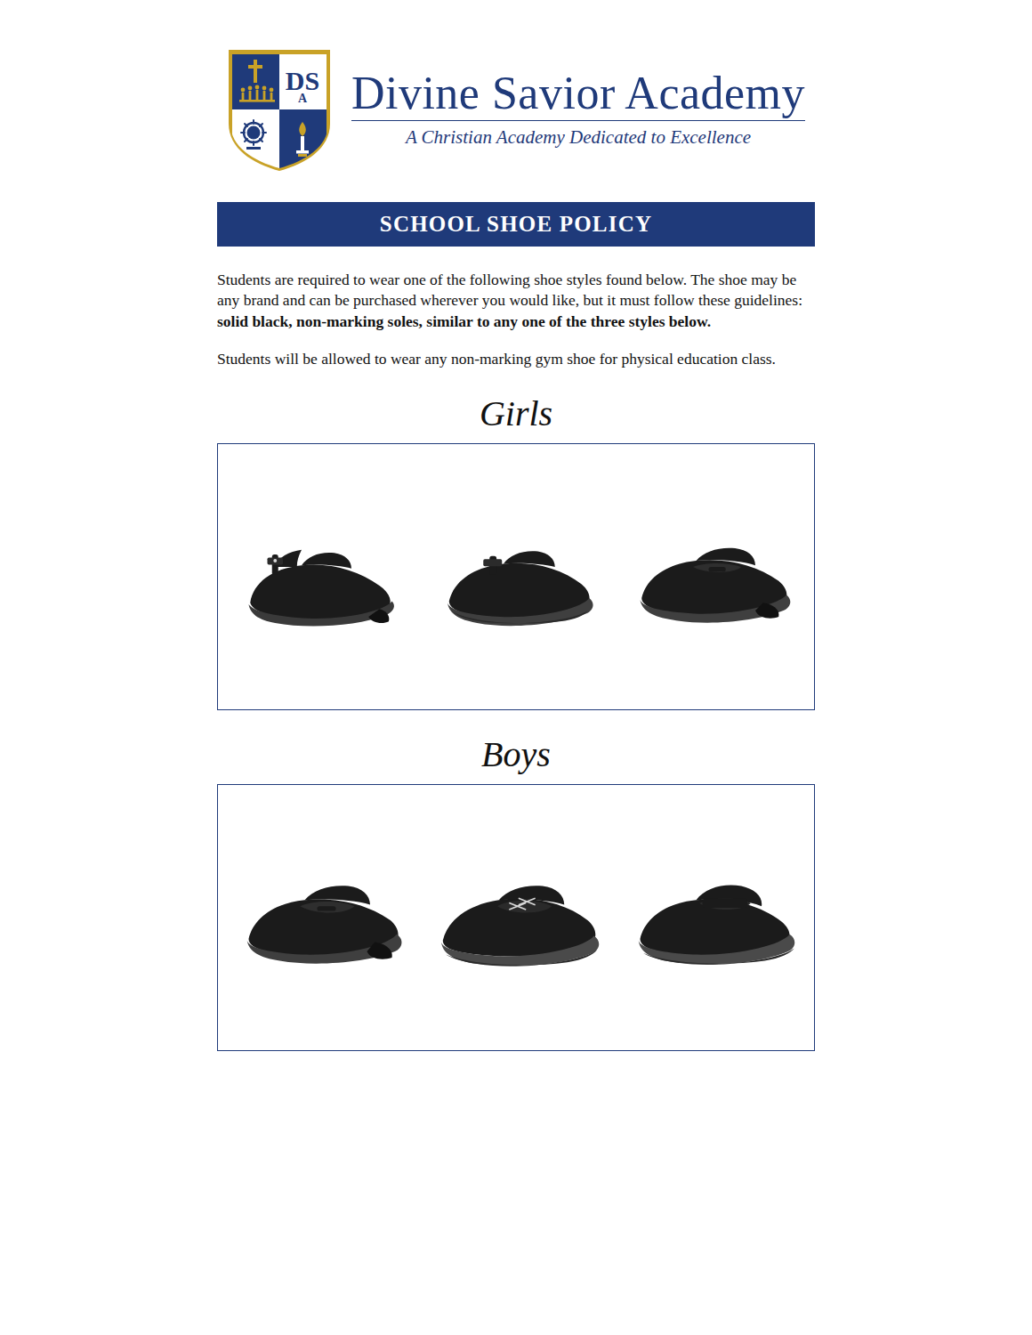DS A
Divine Savior Academy
A Christian Academy Dedicated to Excellence
SCHOOL SHOE POLICY
Students are required to wear one of the following shoe styles found below. The shoe may be any brand and can be purchased wherever you would like, but it must follow these guidelines: solid black, non-marking soles, similar to any one of the three styles below.
Students will be allowed to wear any non-marking gym shoe for physical education class.
Girls
Boys